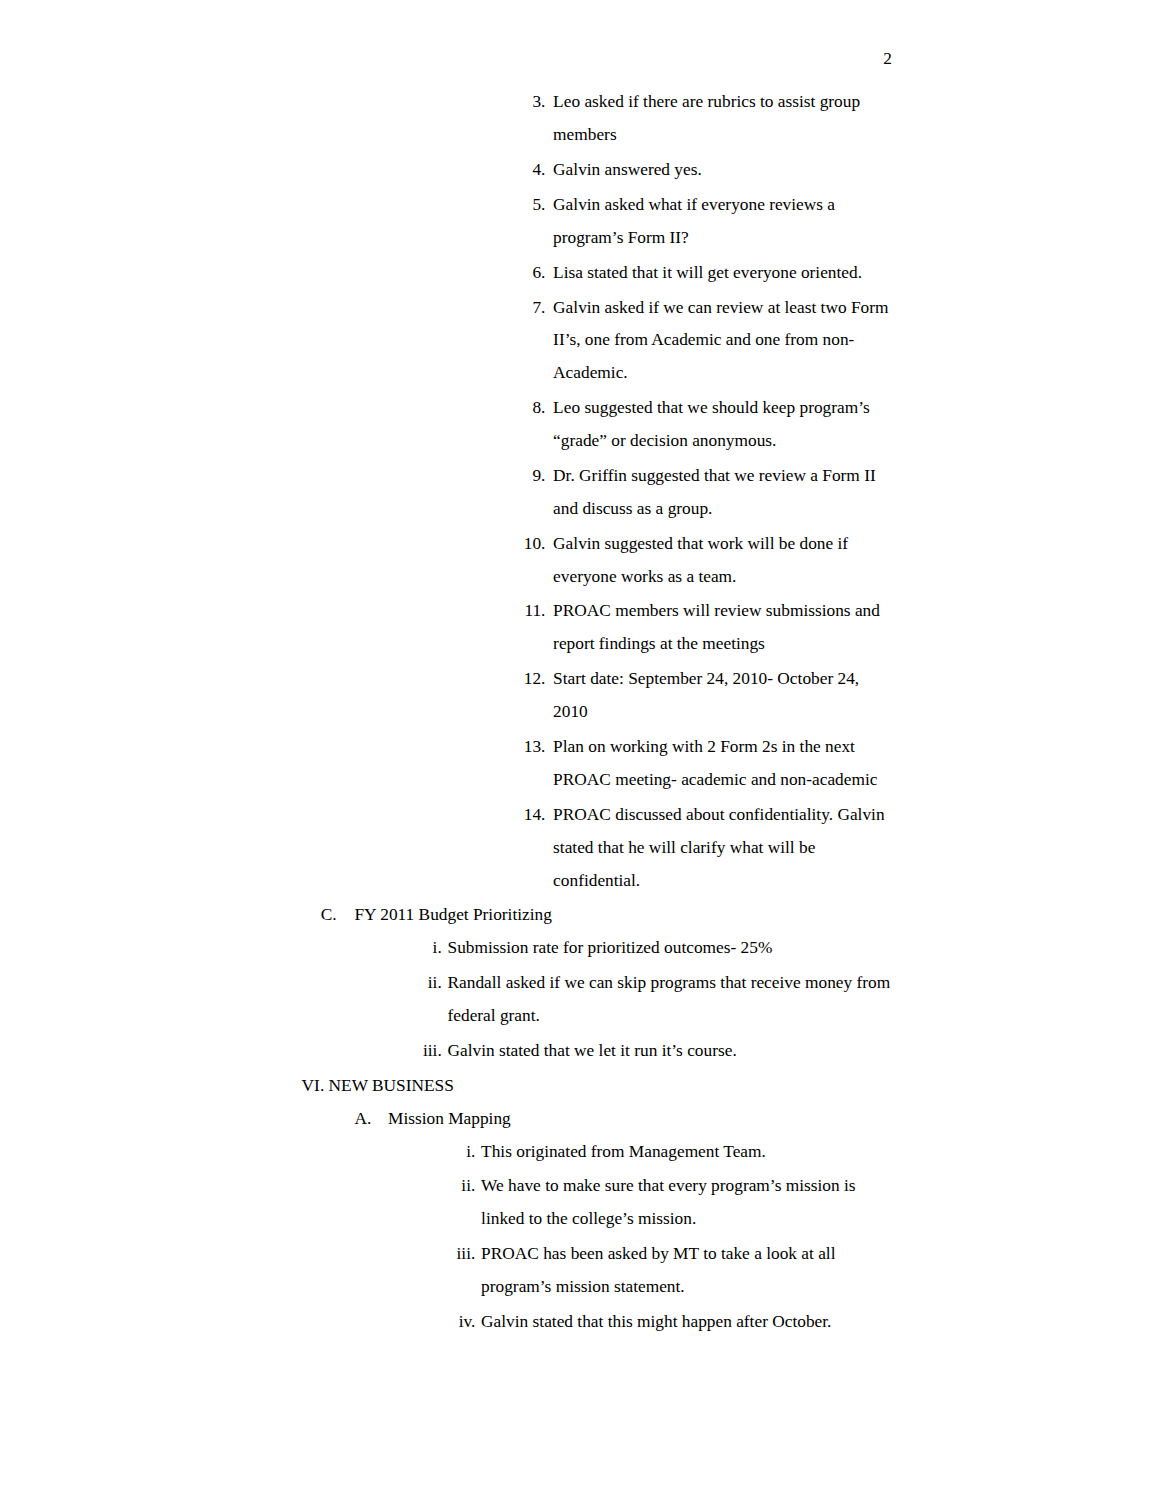2
3. Leo asked if there are rubrics to assist group members
4. Galvin answered yes.
5. Galvin asked what if everyone reviews a program’s Form II?
6. Lisa stated that it will get everyone oriented.
7. Galvin asked if we can review at least two Form II’s, one from Academic and one from non-Academic.
8. Leo suggested that we should keep program’s “grade” or decision anonymous.
9. Dr. Griffin suggested that we review a Form II and discuss as a group.
10. Galvin suggested that work will be done if everyone works as a team.
11. PROAC members will review submissions and report findings at the meetings
12. Start date: September 24, 2010- October 24, 2010
13. Plan on working with 2 Form 2s in the next PROAC meeting- academic and non-academic
14. PROAC discussed about confidentiality. Galvin stated that he will clarify what will be confidential.
C. FY 2011 Budget Prioritizing
i. Submission rate for prioritized outcomes- 25%
ii. Randall asked if we can skip programs that receive money from federal grant.
iii. Galvin stated that we let it run it’s course.
VI. NEW BUSINESS
A. Mission Mapping
i. This originated from Management Team.
ii. We have to make sure that every program’s mission is linked to the college’s mission.
iii. PROAC has been asked by MT to take a look at all program’s mission statement.
iv. Galvin stated that this might happen after October.